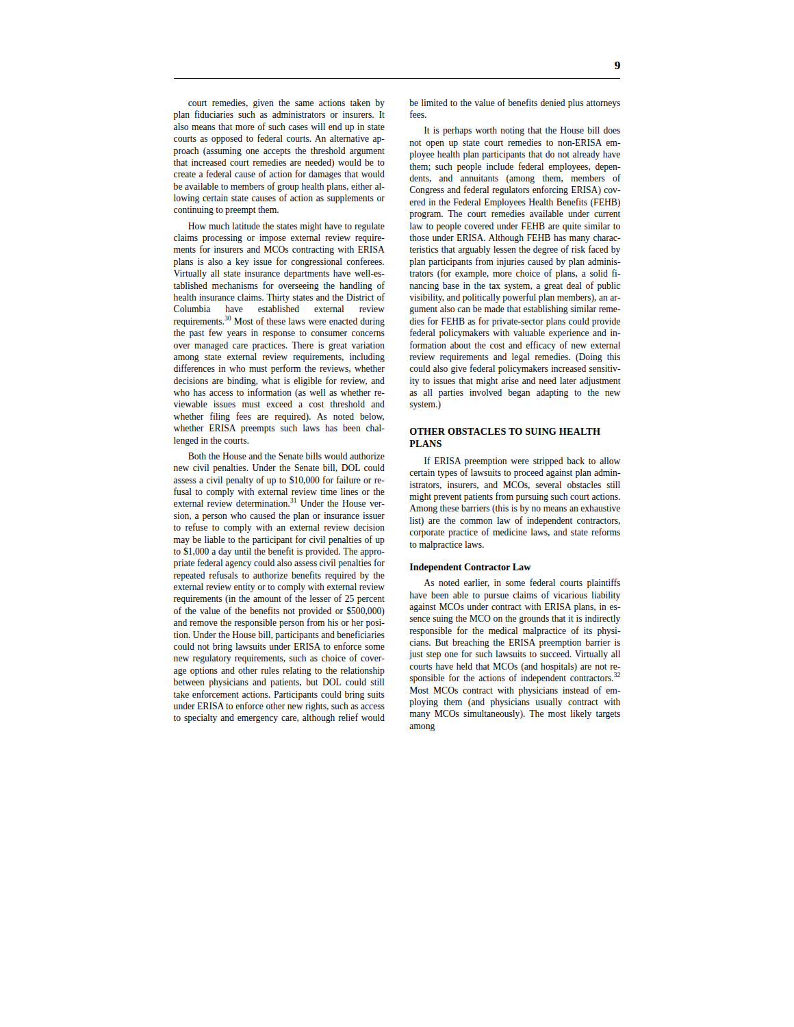9
court remedies, given the same actions taken by plan fiduciaries such as administrators or insurers. It also means that more of such cases will end up in state courts as opposed to federal courts. An alternative approach (assuming one accepts the threshold argument that increased court remedies are needed) would be to create a federal cause of action for damages that would be available to members of group health plans, either allowing certain state causes of action as supplements or continuing to preempt them.
How much latitude the states might have to regulate claims processing or impose external review requirements for insurers and MCOs contracting with ERISA plans is also a key issue for congressional conferees. Virtually all state insurance departments have well-established mechanisms for overseeing the handling of health insurance claims. Thirty states and the District of Columbia have established external review requirements.30 Most of these laws were enacted during the past few years in response to consumer concerns over managed care practices. There is great variation among state external review requirements, including differences in who must perform the reviews, whether decisions are binding, what is eligible for review, and who has access to information (as well as whether reviewable issues must exceed a cost threshold and whether filing fees are required). As noted below, whether ERISA preempts such laws has been challenged in the courts.
Both the House and the Senate bills would authorize new civil penalties. Under the Senate bill, DOL could assess a civil penalty of up to $10,000 for failure or refusal to comply with external review time lines or the external review determination.31 Under the House version, a person who caused the plan or insurance issuer to refuse to comply with an external review decision may be liable to the participant for civil penalties of up to $1,000 a day until the benefit is provided. The appropriate federal agency could also assess civil penalties for repeated refusals to authorize benefits required by the external review entity or to comply with external review requirements (in the amount of the lesser of 25 percent of the value of the benefits not provided or $500,000) and remove the responsible person from his or her position. Under the House bill, participants and beneficiaries could not bring lawsuits under ERISA to enforce some new regulatory requirements, such as choice of coverage options and other rules relating to the relationship between physicians and patients, but DOL could still take enforcement actions. Participants could bring suits under ERISA to enforce other new rights, such as access to specialty and emergency care, although relief would be limited to the value of benefits denied plus attorneys fees.
It is perhaps worth noting that the House bill does not open up state court remedies to non-ERISA employee health plan participants that do not already have them; such people include federal employees, dependents, and annuitants (among them, members of Congress and federal regulators enforcing ERISA) covered in the Federal Employees Health Benefits (FEHB) program. The court remedies available under current law to people covered under FEHB are quite similar to those under ERISA. Although FEHB has many characteristics that arguably lessen the degree of risk faced by plan participants from injuries caused by plan administrators (for example, more choice of plans, a solid financing base in the tax system, a great deal of public visibility, and politically powerful plan members), an argument also can be made that establishing similar remedies for FEHB as for private-sector plans could provide federal policymakers with valuable experience and information about the cost and efficacy of new external review requirements and legal remedies. (Doing this could also give federal policymakers increased sensitivity to issues that might arise and need later adjustment as all parties involved began adapting to the new system.)
Other Obstacles to Suing Health Plans
If ERISA preemption were stripped back to allow certain types of lawsuits to proceed against plan administrators, insurers, and MCOs, several obstacles still might prevent patients from pursuing such court actions. Among these barriers (this is by no means an exhaustive list) are the common law of independent contractors, corporate practice of medicine laws, and state reforms to malpractice laws.
Independent Contractor Law
As noted earlier, in some federal courts plaintiffs have been able to pursue claims of vicarious liability against MCOs under contract with ERISA plans, in essence suing the MCO on the grounds that it is indirectly responsible for the medical malpractice of its physicians. But breaching the ERISA preemption barrier is just step one for such lawsuits to succeed. Virtually all courts have held that MCOs (and hospitals) are not responsible for the actions of independent contractors.32 Most MCOs contract with physicians instead of employing them (and physicians usually contract with many MCOs simultaneously). The most likely targets among